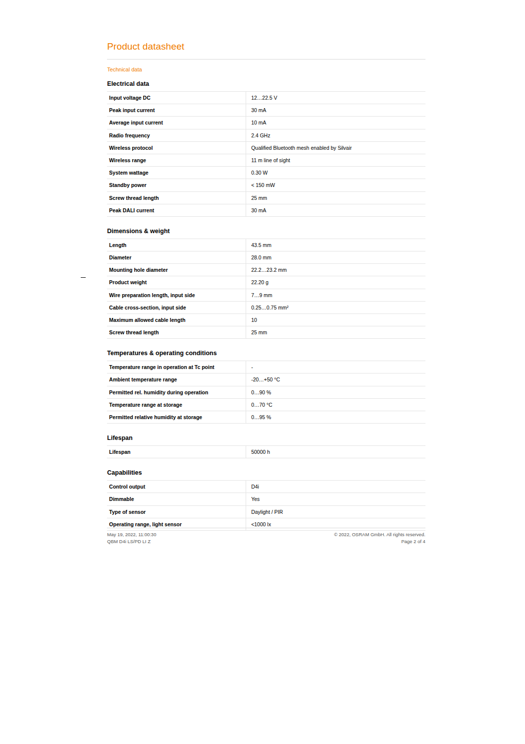Product datasheet
Technical data
Electrical data
| Input voltage DC | 12…22.5 V |
| Peak input current | 30 mA |
| Average input current | 10 mA |
| Radio frequency | 2.4 GHz |
| Wireless protocol | Qualified Bluetooth mesh enabled by Silvair |
| Wireless range | 11 m line of sight |
| System wattage | 0.30 W |
| Standby power | < 150 mW |
| Screw thread length | 25 mm |
| Peak DALI current | 30 mA |
Dimensions & weight
| Length | 43.5 mm |
| Diameter | 28.0 mm |
| Mounting hole diameter | 22.2…23.2 mm |
| Product weight | 22.20 g |
| Wire preparation length, input side | 7…9 mm |
| Cable cross-section, input side | 0.25…0.75 mm² |
| Maximum allowed cable length | 10 |
| Screw thread length | 25 mm |
Temperatures & operating conditions
| Temperature range in operation at Tc point | - |
| Ambient temperature range | -20…+50 °C |
| Permitted rel. humidity during operation | 0…90 % |
| Temperature range at storage | 0…70 °C |
| Permitted relative humidity at storage | 0…95 % |
Lifespan
| Lifespan | 50000 h |
Capabilities
| Control output | D4i |
| Dimmable | Yes |
| Type of sensor | Daylight / PIR |
| Operating range, light sensor | <1000 lx |
May 19, 2022, 11:00:30
QBM D4i LS/PD LI Z
© 2022, OSRAM GmbH. All rights reserved.
Page 2 of 4